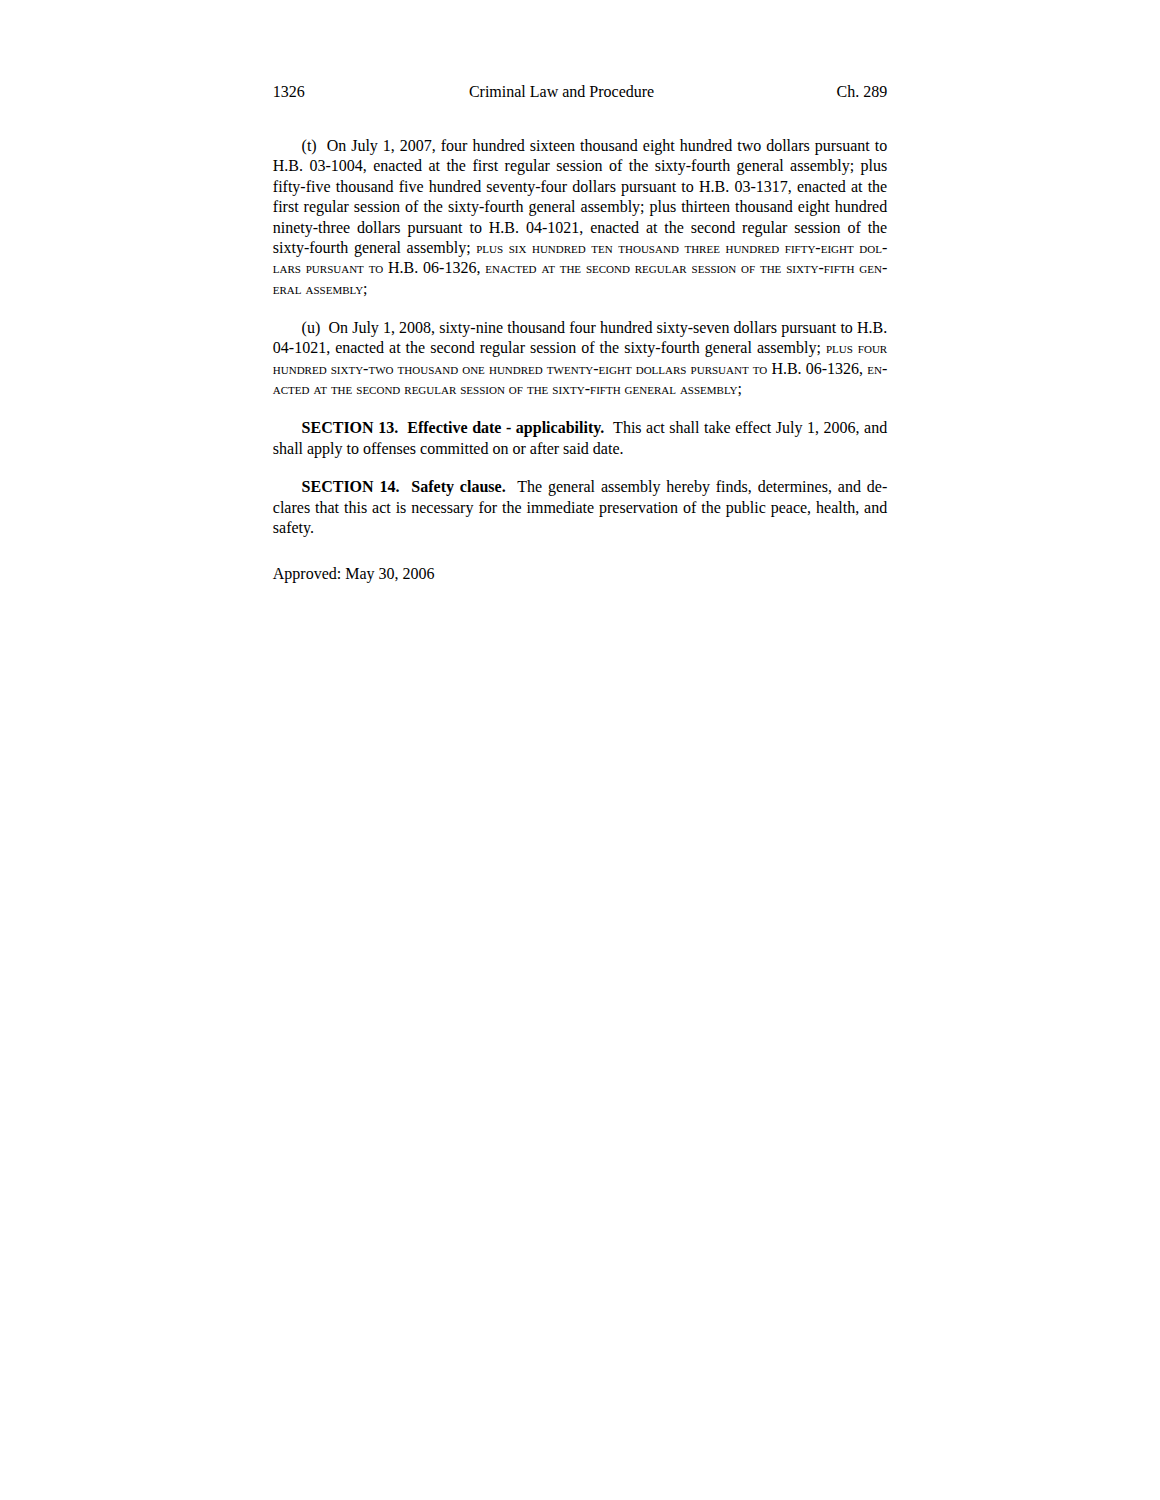1326
Criminal Law and Procedure
Ch. 289
(t) On July 1, 2007, four hundred sixteen thousand eight hundred two dollars pursuant to H.B. 03-1004, enacted at the first regular session of the sixty-fourth general assembly; plus fifty-five thousand five hundred seventy-four dollars pursuant to H.B. 03-1317, enacted at the first regular session of the sixty-fourth general assembly; plus thirteen thousand eight hundred ninety-three dollars pursuant to H.B. 04-1021, enacted at the second regular session of the sixty-fourth general assembly; plus six hundred ten thousand three hundred fifty-eight dollars pursuant to H.B. 06-1326, enacted at the second regular session of the sixty-fifth general assembly;
(u) On July 1, 2008, sixty-nine thousand four hundred sixty-seven dollars pursuant to H.B. 04-1021, enacted at the second regular session of the sixty-fourth general assembly; plus four hundred sixty-two thousand one hundred twenty-eight dollars pursuant to H.B. 06-1326, enacted at the second regular session of the sixty-fifth general assembly;
SECTION 13. Effective date - applicability. This act shall take effect July 1, 2006, and shall apply to offenses committed on or after said date.
SECTION 14. Safety clause. The general assembly hereby finds, determines, and declares that this act is necessary for the immediate preservation of the public peace, health, and safety.
Approved: May 30, 2006